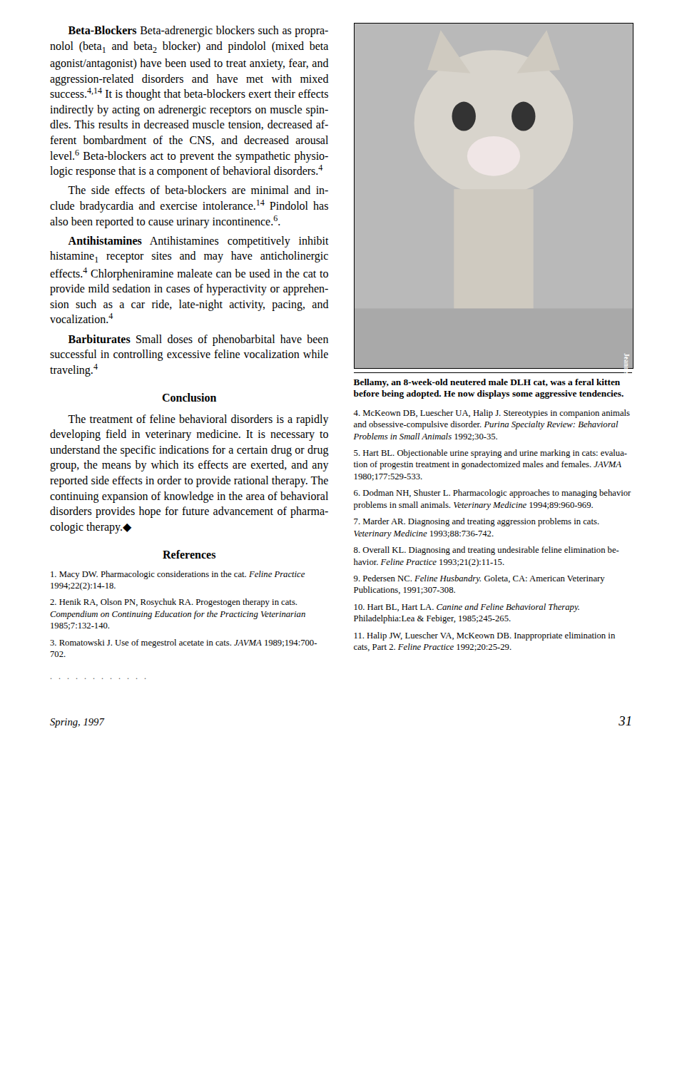Beta-Blockers Beta-adrenergic blockers such as propranolol (beta1 and beta2 blocker) and pindolol (mixed beta agonist/antagonist) have been used to treat anxiety, fear, and aggression-related disorders and have met with mixed success.4,14 It is thought that beta-blockers exert their effects indirectly by acting on adrenergic receptors on muscle spindles. This results in decreased muscle tension, decreased afferent bombardment of the CNS, and decreased arousal level.6 Beta-blockers act to prevent the sympathetic physiologic response that is a component of behavioral disorders.4
The side effects of beta-blockers are minimal and include bradycardia and exercise intolerance.14 Pindolol has also been reported to cause urinary incontinence.6.
Antihistamines Antihistamines competitively inhibit histamine1 receptor sites and may have anticholinergic effects.4 Chlorpheniramine maleate can be used in the cat to provide mild sedation in cases of hyperactivity or apprehension such as a car ride, late-night activity, pacing, and vocalization.4
Barbiturates Small doses of phenobarbital have been successful in controlling excessive feline vocalization while traveling.4
Conclusion
The treatment of feline behavioral disorders is a rapidly developing field in veterinary medicine. It is necessary to understand the specific indications for a certain drug or drug group, the means by which its effects are exerted, and any reported side effects in order to provide rational therapy. The continuing expansion of knowledge in the area of behavioral disorders provides hope for future advancement of pharmacologic therapy.◆
References
1. Macy DW. Pharmacologic considerations in the cat. Feline Practice 1994;22(2):14-18.
2. Henik RA, Olson PN, Rosychuk RA. Progestogen therapy in cats. Compendium on Continuing Education for the Practicing Veterinarian 1985;7:132-140.
3. Romatowski J. Use of megestrol acetate in cats. JAVMA 1989;194:700-702.
. . . . . . . . . . . .
Jeanne Budgin
Bellamy, an 8-week-old neutered male DLH cat, was a feral kitten before being adopted. He now displays some aggressive tendencies.
4. McKeown DB, Luescher UA, Halip J. Stereotypies in companion animals and obsessive-compulsive disorder. Purina Specialty Review: Behavioral Problems in Small Animals 1992;30-35.
5. Hart BL. Objectionable urine spraying and urine marking in cats: evaluation of progestin treatment in gonadectomized males and females. JAVMA 1980;177:529-533.
6. Dodman NH, Shuster L. Pharmacologic approaches to managing behavior problems in small animals. Veterinary Medicine 1994;89:960-969.
7. Marder AR. Diagnosing and treating aggression problems in cats. Veterinary Medicine 1993;88:736-742.
8. Overall KL. Diagnosing and treating undesirable feline elimination behavior. Feline Practice 1993;21(2):11-15.
9. Pedersen NC. Feline Husbandry. Goleta, CA: American Veterinary Publications, 1991;307-308.
10. Hart BL, Hart LA. Canine and Feline Behavioral Therapy. Philadelphia:Lea & Febiger, 1985;245-265.
11. Halip JW, Luescher VA, McKeown DB. Inappropriate elimination in cats, Part 2. Feline Practice 1992;20:25-29.
Spring, 1997 31